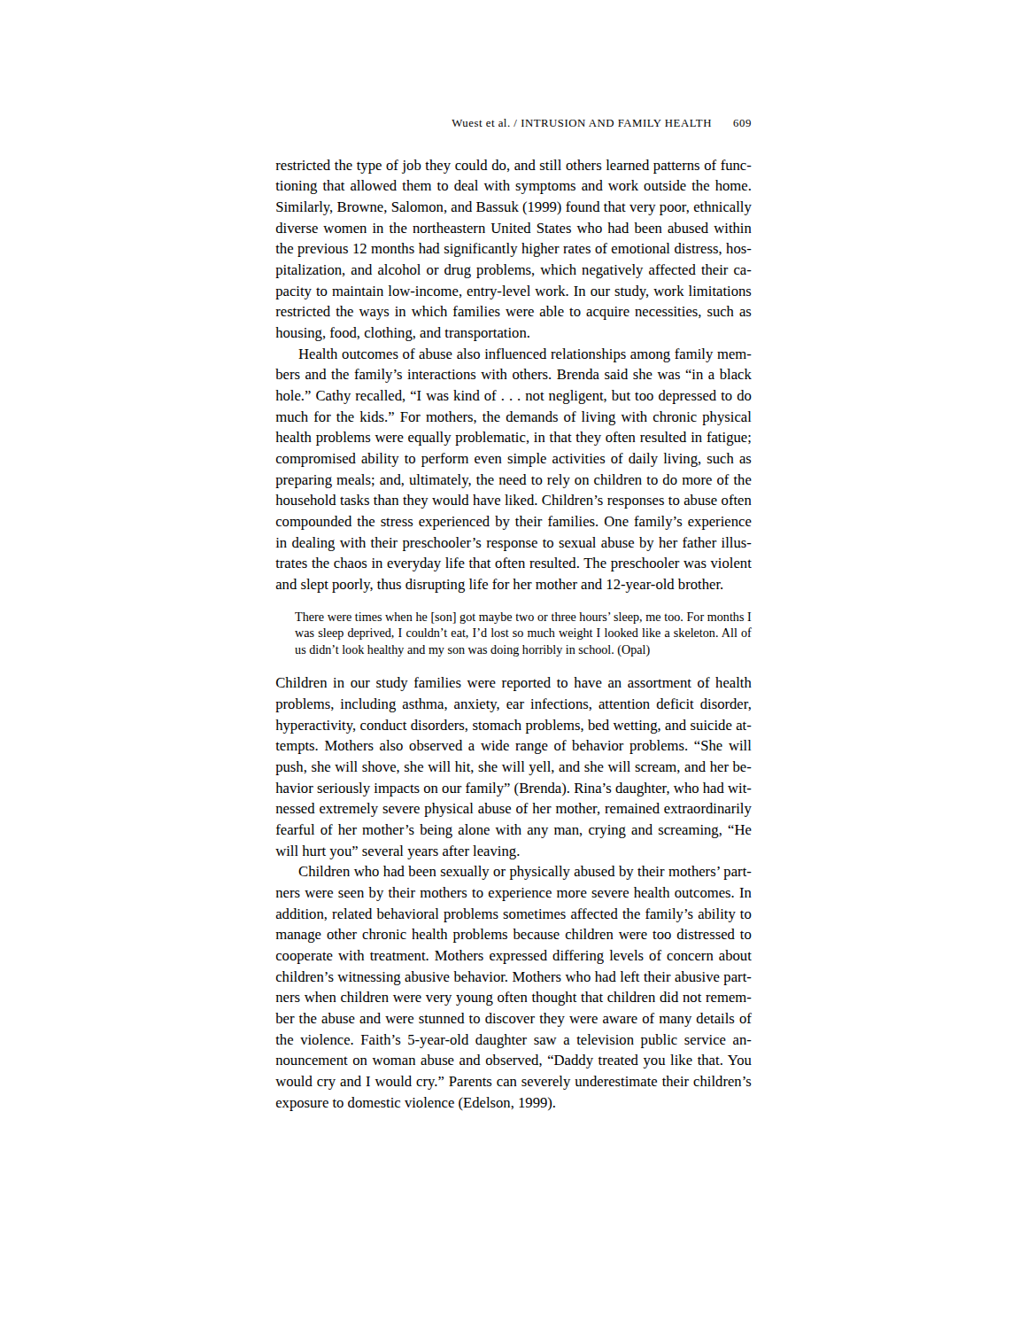Wuest et al. / INTRUSION AND FAMILY HEALTH 609
restricted the type of job they could do, and still others learned patterns of functioning that allowed them to deal with symptoms and work outside the home. Similarly, Browne, Salomon, and Bassuk (1999) found that very poor, ethnically diverse women in the northeastern United States who had been abused within the previous 12 months had significantly higher rates of emotional distress, hospitalization, and alcohol or drug problems, which negatively affected their capacity to maintain low-income, entry-level work. In our study, work limitations restricted the ways in which families were able to acquire necessities, such as housing, food, clothing, and transportation.
Health outcomes of abuse also influenced relationships among family members and the family’s interactions with others. Brenda said she was “in a black hole.” Cathy recalled, “I was kind of . . . not negligent, but too depressed to do much for the kids.” For mothers, the demands of living with chronic physical health problems were equally problematic, in that they often resulted in fatigue; compromised ability to perform even simple activities of daily living, such as preparing meals; and, ultimately, the need to rely on children to do more of the household tasks than they would have liked. Children’s responses to abuse often compounded the stress experienced by their families. One family’s experience in dealing with their preschooler’s response to sexual abuse by her father illustrates the chaos in everyday life that often resulted. The preschooler was violent and slept poorly, thus disrupting life for her mother and 12-year-old brother.
There were times when he [son] got maybe two or three hours’ sleep, me too. For months I was sleep deprived, I couldn’t eat, I’d lost so much weight I looked like a skeleton. All of us didn’t look healthy and my son was doing horribly in school. (Opal)
Children in our study families were reported to have an assortment of health problems, including asthma, anxiety, ear infections, attention deficit disorder, hyperactivity, conduct disorders, stomach problems, bed wetting, and suicide attempts. Mothers also observed a wide range of behavior problems. “She will push, she will shove, she will hit, she will yell, and she will scream, and her behavior seriously impacts on our family” (Brenda). Rina’s daughter, who had witnessed extremely severe physical abuse of her mother, remained extraordinarily fearful of her mother’s being alone with any man, crying and screaming, “He will hurt you” several years after leaving.
Children who had been sexually or physically abused by their mothers’ partners were seen by their mothers to experience more severe health outcomes. In addition, related behavioral problems sometimes affected the family’s ability to manage other chronic health problems because children were too distressed to cooperate with treatment. Mothers expressed differing levels of concern about children’s witnessing abusive behavior. Mothers who had left their abusive partners when children were very young often thought that children did not remember the abuse and were stunned to discover they were aware of many details of the violence. Faith’s 5-year-old daughter saw a television public service announcement on woman abuse and observed, “Daddy treated you like that. You would cry and I would cry.” Parents can severely underestimate their children’s exposure to domestic violence (Edelson, 1999).